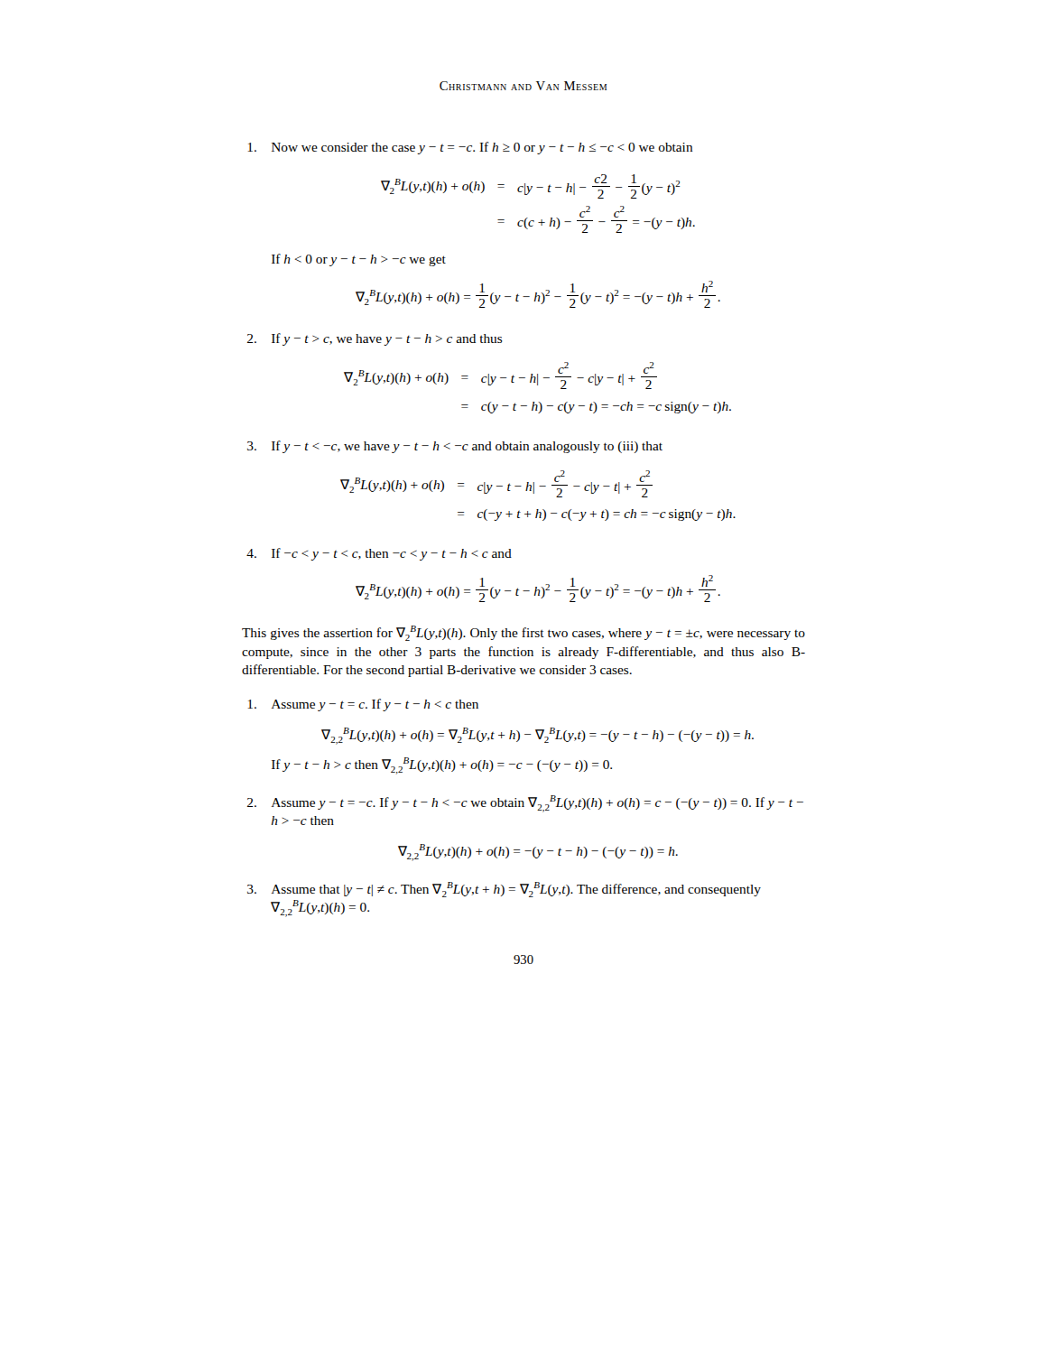Christmann and Van Messem
Now we consider the case y − t = −c. If h ≥ 0 or y − t − h ≤ −c < 0 we obtain
| ∇ 2 B L ( y , t )( h ) + o ( h ) | = | c / y − t − h / − c 2 2 − 1 2 ( y − t ) 2 |
| | = | c ( c + h ) − c 2 2 − c 2 2 = −( y − t ) h . |
If h < 0 or y − t − h > −c we get
∇2BL(y,t)(h) + o(h) = 12(y − t − h)2 − 12(y − t)2 = −(y − t)h + h22.
If y − t > c, we have y − t − h > c and thus
| ∇ 2 B L ( y , t )( h ) + o ( h ) | = | c / y − t − h / − c 2 2 − c / y − t / + c 2 2 |
| | = | c ( y − t − h ) − c ( y − t ) = − ch = − c sign ( y − t ) h . |
If y − t < −c, we have y − t − h < −c and obtain analogously to (iii) that
| ∇ 2 B L ( y , t )( h ) + o ( h ) | = | c / y − t − h / − c 2 2 − c / y − t / + c 2 2 |
| | = | c (− y + t + h ) − c (− y + t ) = ch = − c sign ( y − t ) h . |
If −c < y − t < c, then −c < y − t − h < c and
∇2BL(y,t)(h) + o(h) = 12(y − t − h)2 − 12(y − t)2 = −(y − t)h + h22.
This gives the assertion for ∇2BL(y,t)(h). Only the first two cases, where y − t = ±c, were necessary to compute, since in the other 3 parts the function is already F-differentiable, and thus also B-differentiable. For the second partial B-derivative we consider 3 cases.
Assume y − t = c. If y − t − h < c then
∇2,2BL(y,t)(h) + o(h) = ∇2BL(y,t + h) − ∇2BL(y,t) = −(y − t − h) − (−(y − t)) = h.
If y − t − h > c then ∇2,2BL(y,t)(h) + o(h) = −c − (−(y − t)) = 0.
Assume y − t = −c. If y − t − h < −c we obtain ∇2,2BL(y,t)(h) + o(h) = c − (−(y − t)) = 0. If y − t − h > −c then
∇2,2BL(y,t)(h) + o(h) = −(y − t − h) − (−(y − t)) = h.
Assume that |y − t| ≠ c. Then ∇2BL(y,t + h) = ∇2BL(y,t). The difference, and consequently ∇2,2BL(y,t)(h) = 0.
930